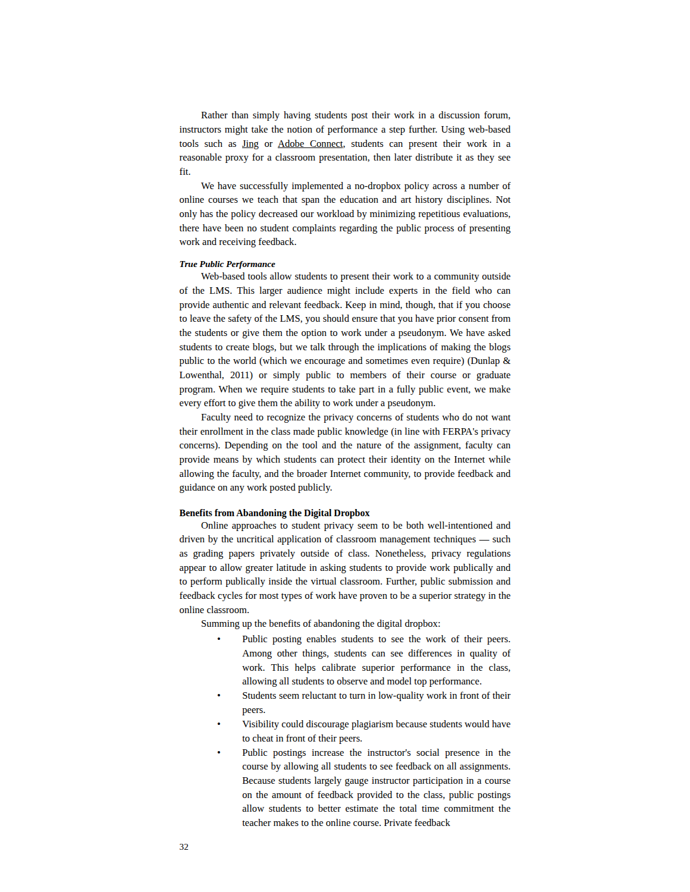Rather than simply having students post their work in a discussion forum, instructors might take the notion of performance a step further. Using web-based tools such as Jing or Adobe Connect, students can present their work in a reasonable proxy for a classroom presentation, then later distribute it as they see fit.
We have successfully implemented a no-dropbox policy across a number of online courses we teach that span the education and art history disciplines. Not only has the policy decreased our workload by minimizing repetitious evaluations, there have been no student complaints regarding the public process of presenting work and receiving feedback.
True Public Performance
Web-based tools allow students to present their work to a community outside of the LMS. This larger audience might include experts in the field who can provide authentic and relevant feedback. Keep in mind, though, that if you choose to leave the safety of the LMS, you should ensure that you have prior consent from the students or give them the option to work under a pseudonym. We have asked students to create blogs, but we talk through the implications of making the blogs public to the world (which we encourage and sometimes even require) (Dunlap & Lowenthal, 2011) or simply public to members of their course or graduate program. When we require students to take part in a fully public event, we make every effort to give them the ability to work under a pseudonym.
Faculty need to recognize the privacy concerns of students who do not want their enrollment in the class made public knowledge (in line with FERPA's privacy concerns). Depending on the tool and the nature of the assignment, faculty can provide means by which students can protect their identity on the Internet while allowing the faculty, and the broader Internet community, to provide feedback and guidance on any work posted publicly.
Benefits from Abandoning the Digital Dropbox
Online approaches to student privacy seem to be both well-intentioned and driven by the uncritical application of classroom management techniques — such as grading papers privately outside of class. Nonetheless, privacy regulations appear to allow greater latitude in asking students to provide work publically and to perform publically inside the virtual classroom. Further, public submission and feedback cycles for most types of work have proven to be a superior strategy in the online classroom.
Summing up the benefits of abandoning the digital dropbox:
Public posting enables students to see the work of their peers. Among other things, students can see differences in quality of work. This helps calibrate superior performance in the class, allowing all students to observe and model top performance.
Students seem reluctant to turn in low-quality work in front of their peers.
Visibility could discourage plagiarism because students would have to cheat in front of their peers.
Public postings increase the instructor's social presence in the course by allowing all students to see feedback on all assignments. Because students largely gauge instructor participation in a course on the amount of feedback provided to the class, public postings allow students to better estimate the total time commitment the teacher makes to the online course. Private feedback
32